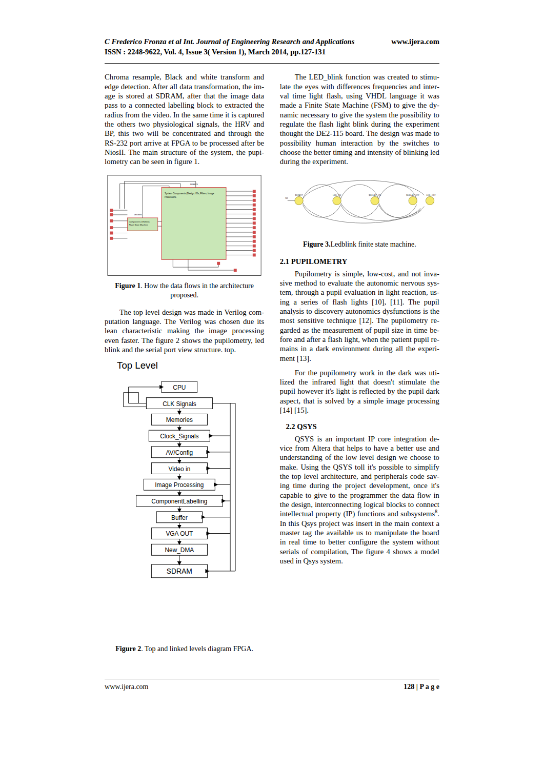C Frederico Fronza et al Int. Journal of Engineering Research and Applications www.ijera.com
ISSN : 2248-9622, Vol. 4, Issue 3( Version 1), March 2014, pp.127-131
Chroma resample, Black and white transform and edge detection. After all data transformation, the image is stored at SDRAM, after that the image data pass to a connected labelling block to extracted the radius from the video. In the same time it is captured the others two physiological signals, the HRV and BP, this two will be concentrated and through the RS-232 port arrive at FPGA to be processed after be NiosII. The main structure of the system, the pupilometry can be seen in figure 1.
System Components (Design: IOs, Filters, Image Processors. SUBSYS Components LEDblink Flash State Machine LEDblink
Figure 1. How the data flows in the architecture proposed.
The top level design was made in Verilog computation language. The Verilog was chosen due its lean characteristic making the image processing even faster. The figure 2 shows the pupilometry, led blink and the serial port view structure. top.
Top Level
CPU CLK Signals Memories Clock_Signals AV/Config Video in Image Processing ComponentLabelling Buffer VGA OUT New_DMA SDRAM
Figure 2. Top and linked levels diagram FPGA.
The LED_blink function was created to stimulate the eyes with differences frequencies and interval time light flash, using VHDL language it was made a Finite State Machine (FSM) to give the dynamic necessary to give the system the possibility to regulate the flash light blink during the experiment thought the DE2-115 board. The design was made to possibility human interaction by the switches to choose the better timing and intensity of blinking led during the experiment.
rst $START LED_ON $DELAY_ON $DELAY_OFF LED_OFF
Figure 3. Ledblink finite state machine.
2.1 PUPILOMETRY
Pupilometry is simple, low-cost, and not invasive method to evaluate the autonomic nervous system, through a pupil evaluation in light reaction, using a series of flash lights [10], [11]. The pupil analysis to discovery autonomics dysfunctions is the most sensitive technique [12]. The pupilometry regarded as the measurement of pupil size in time before and after a flash light, when the patient pupil remains in a dark environment during all the experiment [13].
For the pupilometry work in the dark was utilized the infrared light that doesn't stimulate the pupil however it's light is reflected by the pupil dark aspect, that is solved by a simple image processing [14] [15].
2.2 QSYS
QSYS is an important IP core integration device from Altera that helps to have a better use and understanding of the low level design we choose to make. Using the QSYS toll it's possible to simplify the top level architecture, and peripherals code saving time during the project development, once it's capable to give to the programmer the data flow in the design, interconnecting logical blocks to connect intellectual property (IP) functions and subsystems8. In this Qsys project was insert in the main context a master tag the available us to manipulate the board in real time to better configure the system without serials of compilation, The figure 4 shows a model used in Qsys system.
www.ijera.com 128 | P a g e